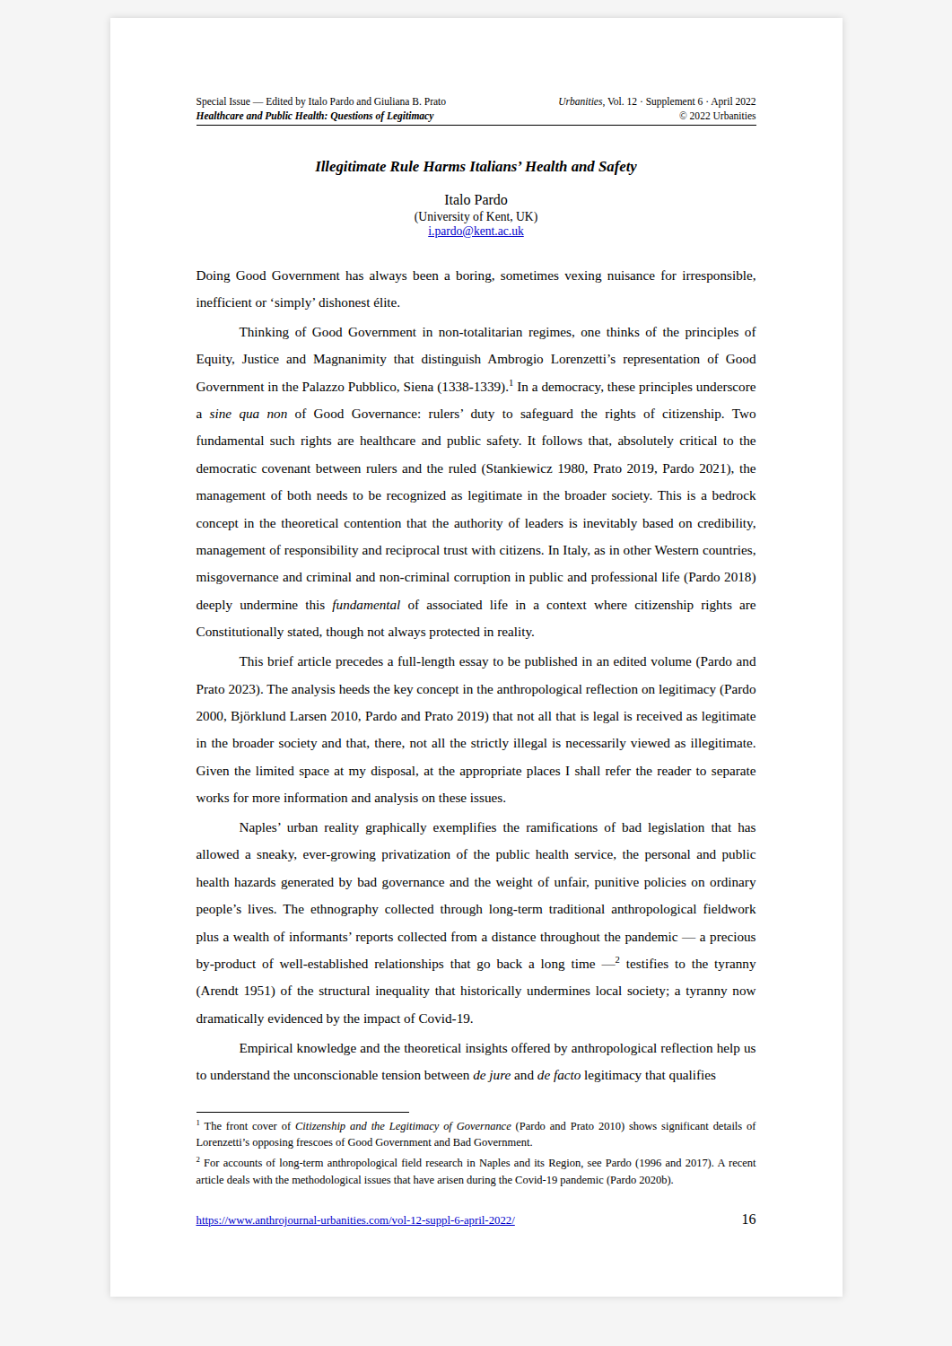Special Issue — Edited by Italo Pardo and Giuliana B. Prato
Healthcare and Public Health: Questions of Legitimacy
Urbanities, Vol. 12 · Supplement 6 · April 2022
© 2022 Urbanities
Illegitimate Rule Harms Italians’ Health and Safety
Italo Pardo
(University of Kent, UK)
i.pardo@kent.ac.uk
Doing Good Government has always been a boring, sometimes vexing nuisance for irresponsible, inefficient or ‘simply’ dishonest élite.
Thinking of Good Government in non-totalitarian regimes, one thinks of the principles of Equity, Justice and Magnanimity that distinguish Ambrogio Lorenzetti’s representation of Good Government in the Palazzo Pubblico, Siena (1338-1339).1 In a democracy, these principles underscore a sine qua non of Good Governance: rulers’ duty to safeguard the rights of citizenship. Two fundamental such rights are healthcare and public safety. It follows that, absolutely critical to the democratic covenant between rulers and the ruled (Stankiewicz 1980, Prato 2019, Pardo 2021), the management of both needs to be recognized as legitimate in the broader society. This is a bedrock concept in the theoretical contention that the authority of leaders is inevitably based on credibility, management of responsibility and reciprocal trust with citizens. In Italy, as in other Western countries, misgovernance and criminal and non-criminal corruption in public and professional life (Pardo 2018) deeply undermine this fundamental of associated life in a context where citizenship rights are Constitutionally stated, though not always protected in reality.
This brief article precedes a full-length essay to be published in an edited volume (Pardo and Prato 2023). The analysis heeds the key concept in the anthropological reflection on legitimacy (Pardo 2000, Björklund Larsen 2010, Pardo and Prato 2019) that not all that is legal is received as legitimate in the broader society and that, there, not all the strictly illegal is necessarily viewed as illegitimate. Given the limited space at my disposal, at the appropriate places I shall refer the reader to separate works for more information and analysis on these issues.
Naples’ urban reality graphically exemplifies the ramifications of bad legislation that has allowed a sneaky, ever-growing privatization of the public health service, the personal and public health hazards generated by bad governance and the weight of unfair, punitive policies on ordinary people’s lives. The ethnography collected through long-term traditional anthropological fieldwork plus a wealth of informants’ reports collected from a distance throughout the pandemic — a precious by-product of well-established relationships that go back a long time —2 testifies to the tyranny (Arendt 1951) of the structural inequality that historically undermines local society; a tyranny now dramatically evidenced by the impact of Covid-19.
Empirical knowledge and the theoretical insights offered by anthropological reflection help us to understand the unconscionable tension between de jure and de facto legitimacy that qualifies
1 The front cover of Citizenship and the Legitimacy of Governance (Pardo and Prato 2010) shows significant details of Lorenzetti’s opposing frescoes of Good Government and Bad Government.
2 For accounts of long-term anthropological field research in Naples and its Region, see Pardo (1996 and 2017). A recent article deals with the methodological issues that have arisen during the Covid-19 pandemic (Pardo 2020b).
https://www.anthrojournal-urbanities.com/vol-12-suppl-6-april-2022/
16